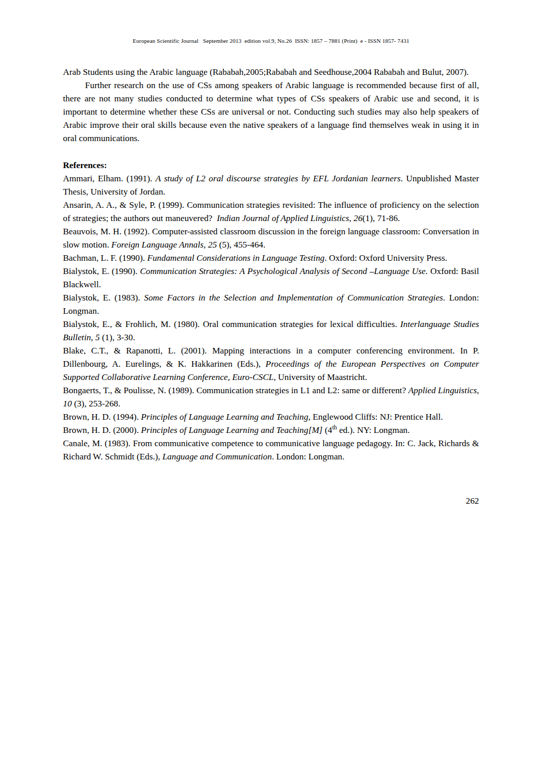European Scientific Journal September 2013 edition vol.9, No.26 ISSN: 1857 – 7881 (Print) e - ISSN 1857- 7431
Arab Students using the Arabic language (Rababah,2005;Rababah and Seedhouse,2004 Rababah and Bulut, 2007).
Further research on the use of CSs among speakers of Arabic language is recommended because first of all, there are not many studies conducted to determine what types of CSs speakers of Arabic use and second, it is important to determine whether these CSs are universal or not. Conducting such studies may also help speakers of Arabic improve their oral skills because even the native speakers of a language find themselves weak in using it in oral communications.
References:
Ammari, Elham. (1991). A study of L2 oral discourse strategies by EFL Jordanian learners. Unpublished Master Thesis, University of Jordan.
Ansarin, A. A., & Syle, P. (1999). Communication strategies revisited: The influence of proficiency on the selection of strategies; the authors out maneuvered? Indian Journal of Applied Linguistics, 26(1), 71-86.
Beauvois, M. H. (1992). Computer-assisted classroom discussion in the foreign language classroom: Conversation in slow motion. Foreign Language Annals, 25 (5), 455-464.
Bachman, L. F. (1990). Fundamental Considerations in Language Testing. Oxford: Oxford University Press.
Bialystok, E. (1990). Communication Strategies: A Psychological Analysis of Second –Language Use. Oxford: Basil Blackwell.
Bialystok, E. (1983). Some Factors in the Selection and Implementation of Communication Strategies. London: Longman.
Bialystok, E., & Frohlich, M. (1980). Oral communication strategies for lexical difficulties. Interlanguage Studies Bulletin, 5 (1), 3-30.
Blake, C.T., & Rapanotti, L. (2001). Mapping interactions in a computer conferencing environment. In P. Dillenbourg, A. Eurelings, & K. Hakkarinen (Eds.), Proceedings of the European Perspectives on Computer Supported Collaborative Learning Conference, Euro-CSCL, University of Maastricht.
Bongaerts, T., & Poulisse, N. (1989). Communication strategies in L1 and L2: same or different? Applied Linguistics, 10 (3), 253-268.
Brown, H. D. (1994). Principles of Language Learning and Teaching, Englewood Cliffs: NJ: Prentice Hall.
Brown, H. D. (2000). Principles of Language Learning and Teaching[M] (4th ed.). NY: Longman.
Canale, M. (1983). From communicative competence to communicative language pedagogy. In: C. Jack, Richards & Richard W. Schmidt (Eds.), Language and Communication. London: Longman.
262